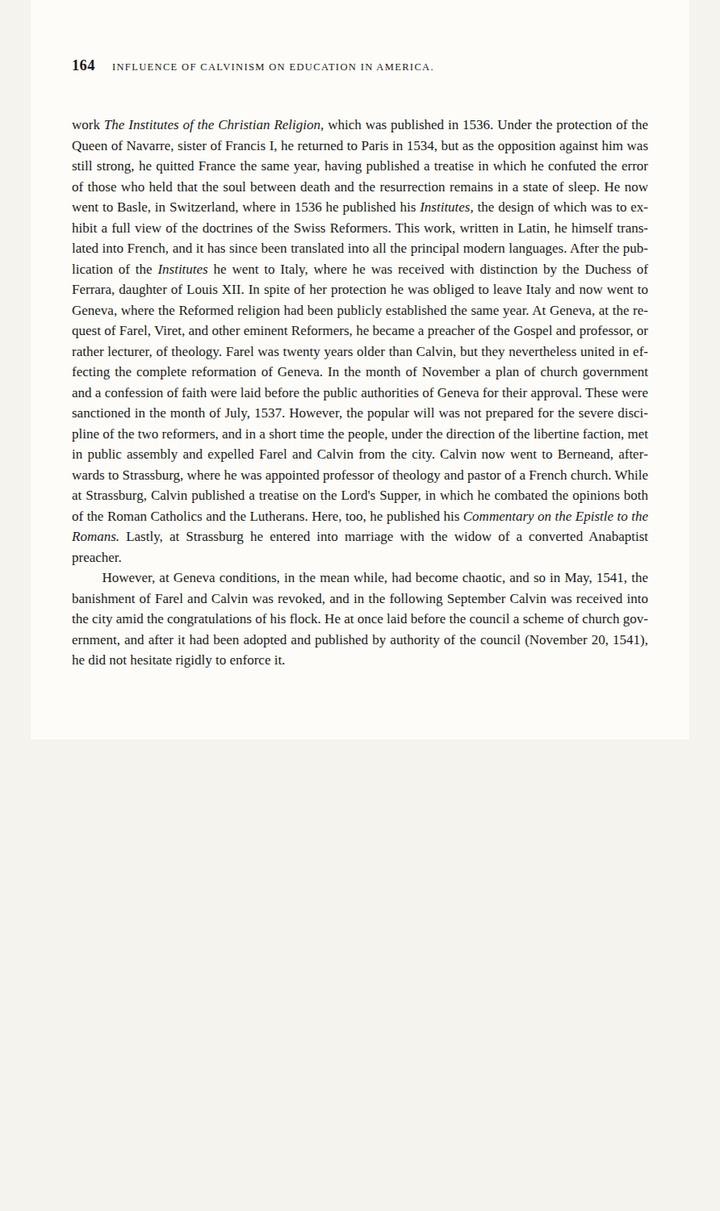164 Influence of Calvinism on Education in America.
work The Institutes of the Christian Religion, which was published in 1536. Under the protection of the Queen of Navarre, sister of Francis I, he returned to Paris in 1534, but as the opposition against him was still strong, he quitted France the same year, having published a treatise in which he confuted the error of those who held that the soul between death and the resurrection remains in a state of sleep. He now went to Basle, in Switzerland, where in 1536 he published his Institutes, the design of which was to exhibit a full view of the doctrines of the Swiss Reformers. This work, written in Latin, he himself translated into French, and it has since been translated into all the principal modern languages. After the publication of the Institutes he went to Italy, where he was received with distinction by the Duchess of Ferrara, daughter of Louis XII. In spite of her protection he was obliged to leave Italy and now went to Geneva, where the Reformed religion had been publicly established the same year. At Geneva, at the request of Farel, Viret, and other eminent Reformers, he became a preacher of the Gospel and professor, or rather lecturer, of theology. Farel was twenty years older than Calvin, but they nevertheless united in effecting the complete reformation of Geneva. In the month of November a plan of church government and a confession of faith were laid before the public authorities of Geneva for their approval. These were sanctioned in the month of July, 1537. However, the popular will was not prepared for the severe discipline of the two reformers, and in a short time the people, under the direction of the libertine faction, met in public assembly and expelled Farel and Calvin from the city. Calvin now went to Berneand, afterwards to Strassburg, where he was appointed professor of theology and pastor of a French church. While at Strassburg, Calvin published a treatise on the Lord's Supper, in which he combated the opinions both of the Roman Catholics and the Lutherans. Here, too, he published his Commentary on the Epistle to the Romans. Lastly, at Strassburg he entered into marriage with the widow of a converted Anabaptist preacher.
However, at Geneva conditions, in the mean while, had become chaotic, and so in May, 1541, the banishment of Farel and Calvin was revoked, and in the following September Calvin was received into the city amid the congratulations of his flock. He at once laid before the council a scheme of church government, and after it had been adopted and published by authority of the council (November 20, 1541), he did not hesitate rigidly to enforce it.